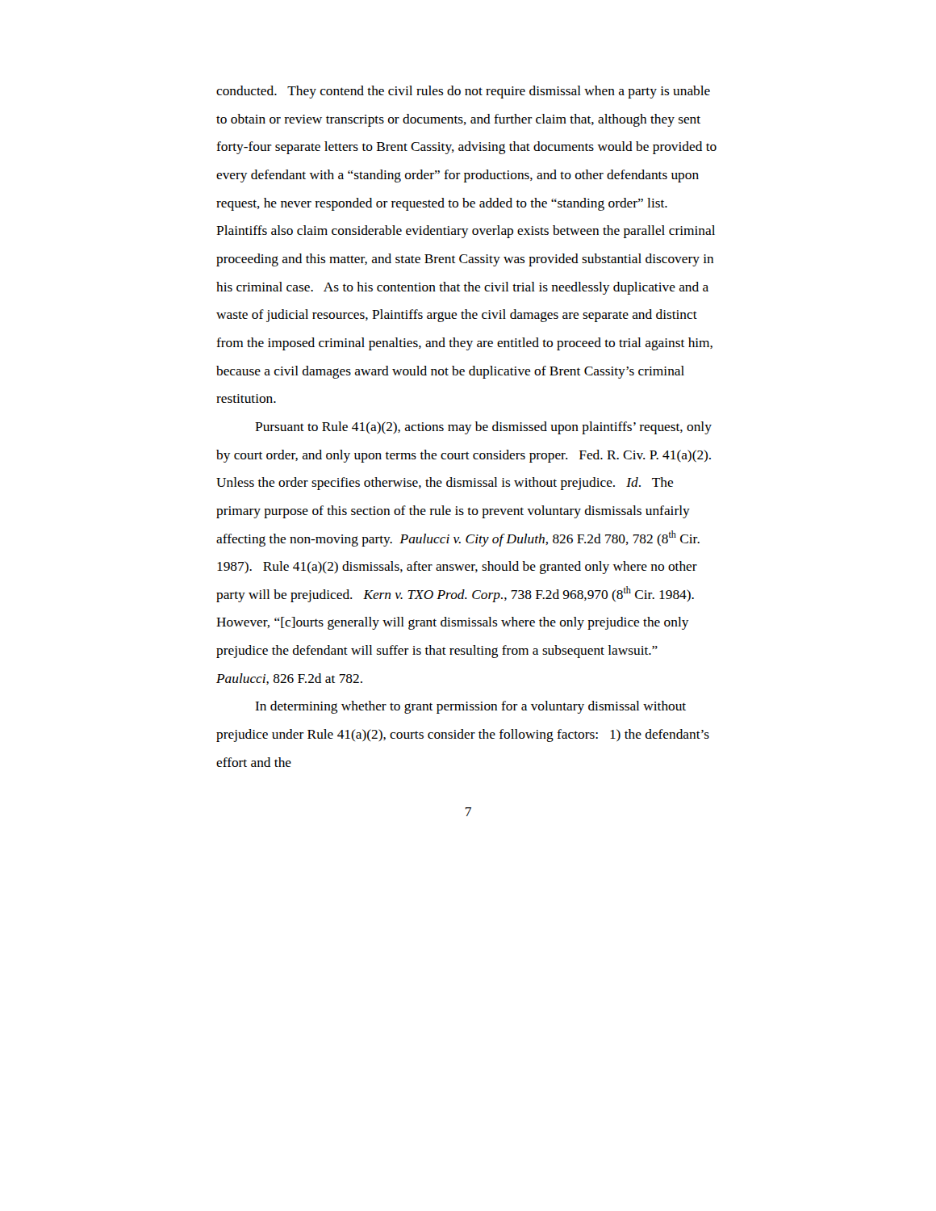conducted. They contend the civil rules do not require dismissal when a party is unable to obtain or review transcripts or documents, and further claim that, although they sent forty-four separate letters to Brent Cassity, advising that documents would be provided to every defendant with a “standing order” for productions, and to other defendants upon request, he never responded or requested to be added to the “standing order” list. Plaintiffs also claim considerable evidentiary overlap exists between the parallel criminal proceeding and this matter, and state Brent Cassity was provided substantial discovery in his criminal case. As to his contention that the civil trial is needlessly duplicative and a waste of judicial resources, Plaintiffs argue the civil damages are separate and distinct from the imposed criminal penalties, and they are entitled to proceed to trial against him, because a civil damages award would not be duplicative of Brent Cassity’s criminal restitution.
Pursuant to Rule 41(a)(2), actions may be dismissed upon plaintiffs’ request, only by court order, and only upon terms the court considers proper. Fed. R. Civ. P. 41(a)(2). Unless the order specifies otherwise, the dismissal is without prejudice. Id. The primary purpose of this section of the rule is to prevent voluntary dismissals unfairly affecting the non-moving party. Paulucci v. City of Duluth, 826 F.2d 780, 782 (8th Cir. 1987). Rule 41(a)(2) dismissals, after answer, should be granted only where no other party will be prejudiced. Kern v. TXO Prod. Corp., 738 F.2d 968,970 (8th Cir. 1984). However, “[c]ourts generally will grant dismissals where the only prejudice the only prejudice the defendant will suffer is that resulting from a subsequent lawsuit.” Paulucci, 826 F.2d at 782.
In determining whether to grant permission for a voluntary dismissal without prejudice under Rule 41(a)(2), courts consider the following factors: 1) the defendant’s effort and the
7